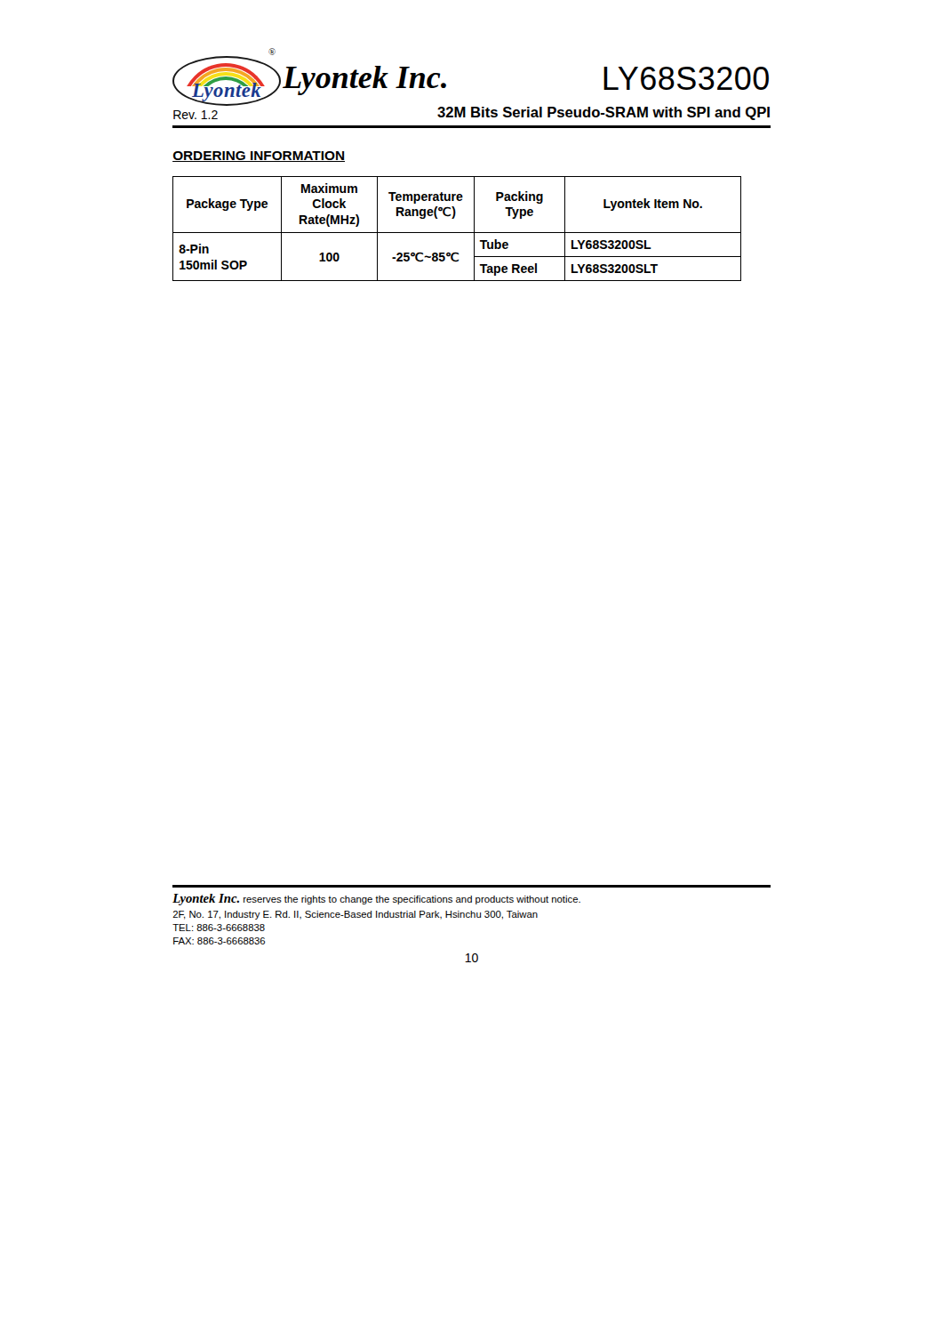®
Lyontek
Lyontek Inc.
LY68S3200
Rev. 1.2
32M Bits Serial Pseudo-SRAM with SPI and QPI
ORDERING INFORMATION
| Package Type | Maximum Clock Rate(MHz) | Temperature Range(℃) | Packing Type | Lyontek Item No. |
| --- | --- | --- | --- | --- |
| 8-Pin 150mil SOP | 100 | -25℃~85℃ | Tube | LY68S3200SL |
| Tape Reel | LY68S3200SLT |
Lyontek Inc. reserves the rights to change the specifications and products without notice.
2F, No. 17, Industry E. Rd. II, Science-Based Industrial Park, Hsinchu 300, Taiwan
TEL: 886-3-6668838
FAX: 886-3-6668836
10